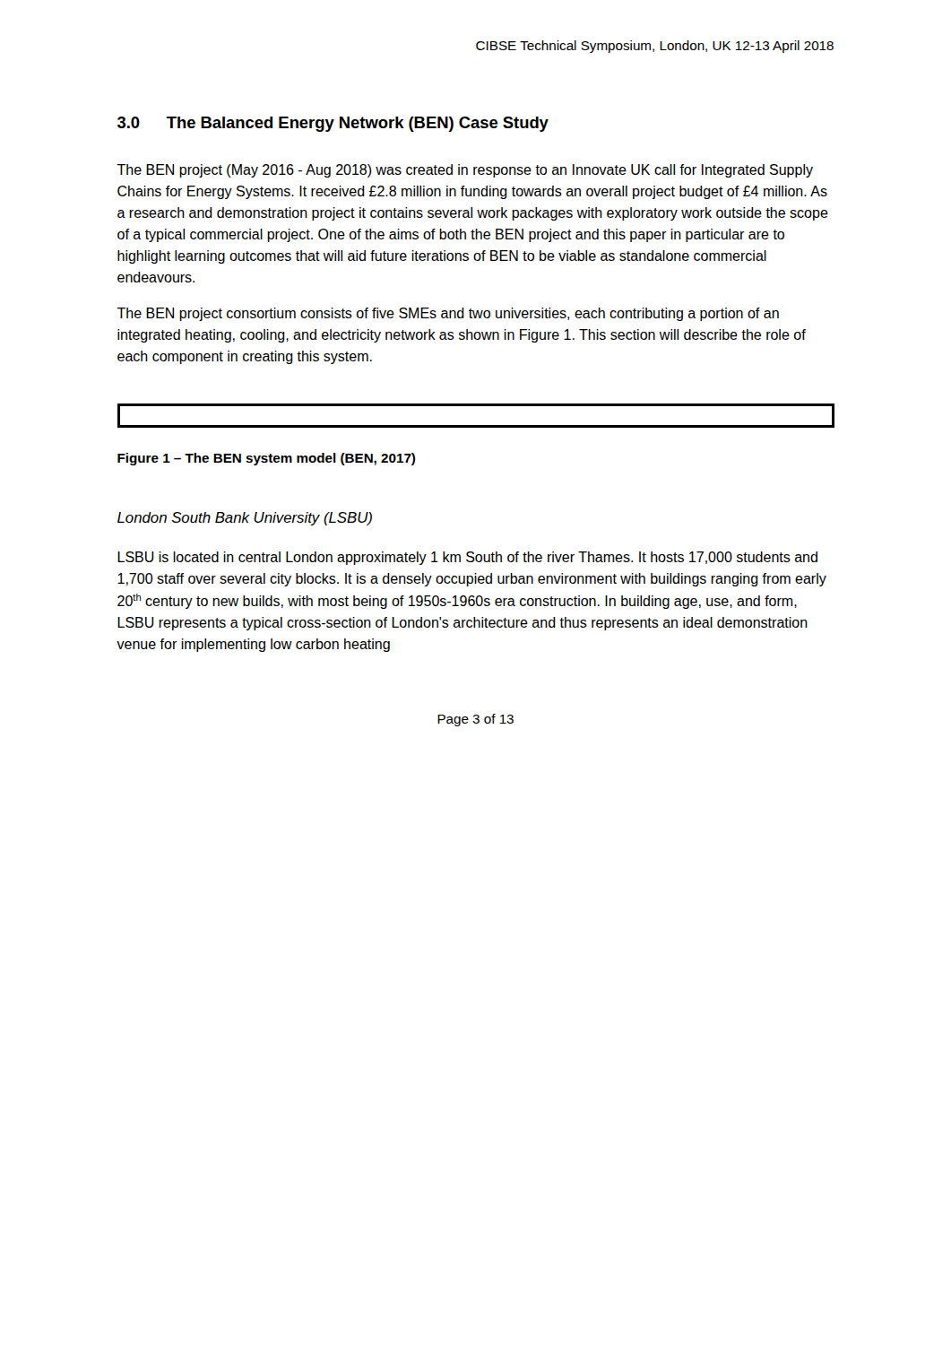CIBSE Technical Symposium, London, UK 12-13 April 2018
3.0 The Balanced Energy Network (BEN) Case Study
The BEN project (May 2016 - Aug 2018) was created in response to an Innovate UK call for Integrated Supply Chains for Energy Systems. It received £2.8 million in funding towards an overall project budget of £4 million. As a research and demonstration project it contains several work packages with exploratory work outside the scope of a typical commercial project. One of the aims of both the BEN project and this paper in particular are to highlight learning outcomes that will aid future iterations of BEN to be viable as standalone commercial endeavours.
The BEN project consortium consists of five SMEs and two universities, each contributing a portion of an integrated heating, cooling, and electricity network as shown in Figure 1. This section will describe the role of each component in creating this system.
Figure 1 – The BEN system model (BEN, 2017)
London South Bank University (LSBU)
LSBU is located in central London approximately 1 km South of the river Thames. It hosts 17,000 students and 1,700 staff over several city blocks. It is a densely occupied urban environment with buildings ranging from early 20th century to new builds, with most being of 1950s-1960s era construction. In building age, use, and form, LSBU represents a typical cross-section of London's architecture and thus represents an ideal demonstration venue for implementing low carbon heating
Page 3 of 13